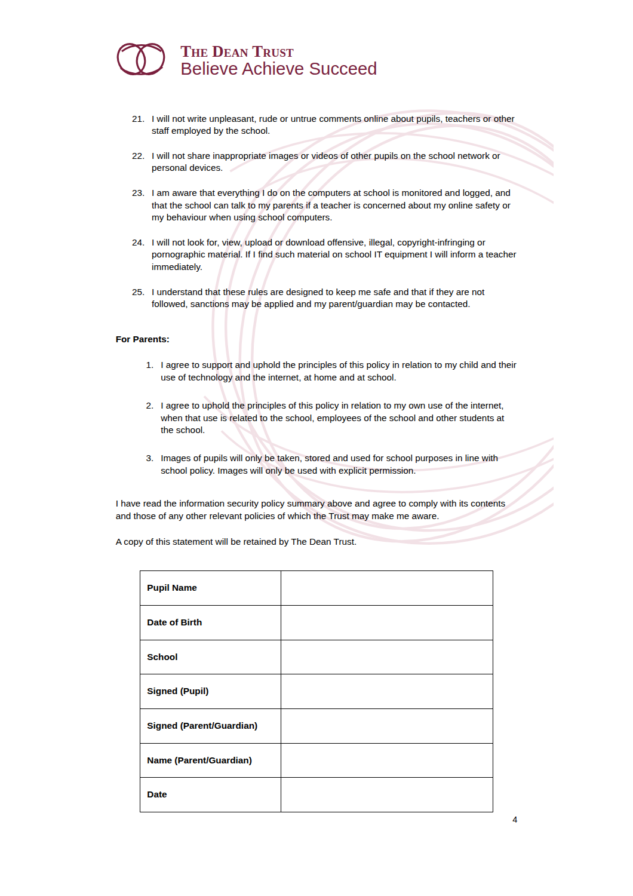The Dean Trust
Believe Achieve Succeed
I will not write unpleasant, rude or untrue comments online about pupils, teachers or other staff employed by the school.
I will not share inappropriate images or videos of other pupils on the school network or personal devices.
I am aware that everything I do on the computers at school is monitored and logged, and that the school can talk to my parents if a teacher is concerned about my online safety or my behaviour when using school computers.
I will not look for, view, upload or download offensive, illegal, copyright-infringing or pornographic material. If I find such material on school IT equipment I will inform a teacher immediately.
I understand that these rules are designed to keep me safe and that if they are not followed, sanctions may be applied and my parent/guardian may be contacted.
For Parents:
I agree to support and uphold the principles of this policy in relation to my child and their use of technology and the internet, at home and at school.
I agree to uphold the principles of this policy in relation to my own use of the internet, when that use is related to the school, employees of the school and other students at the school.
Images of pupils will only be taken, stored and used for school purposes in line with school policy. Images will only be used with explicit permission.
I have read the information security policy summary above and agree to comply with its contents and those of any other relevant policies of which the Trust may make me aware.
A copy of this statement will be retained by The Dean Trust.
| Pupil Name | |
| Date of Birth | |
| School | |
| Signed (Pupil) | |
| Signed (Parent/Guardian) | |
| Name (Parent/Guardian) | |
| Date | |
4